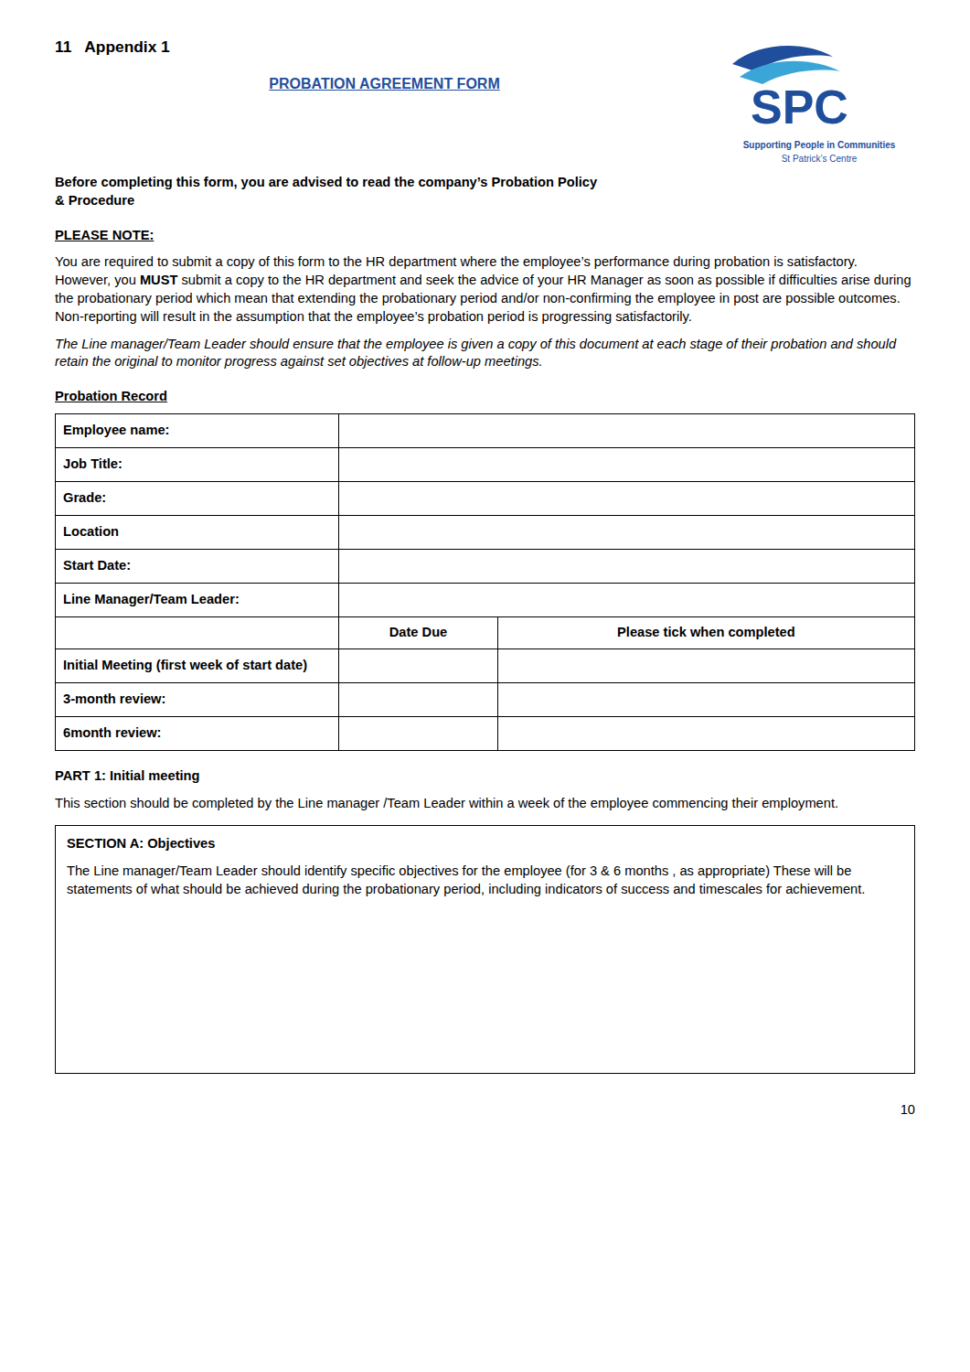11 Appendix 1
PROBATION AGREEMENT FORM
SPC
Supporting People in Communities
St Patrick’s Centre
Before completing this form, you are advised to read the company’s Probation Policy
& Procedure
PLEASE NOTE:
You are required to submit a copy of this form to the HR department where the employee’s performance during probation is satisfactory. However, you MUST submit a copy to the HR department and seek the advice of your HR Manager as soon as possible if difficulties arise during the probationary period which mean that extending the probationary period and/or non-confirming the employee in post are possible outcomes. Non-reporting will result in the assumption that the employee’s probation period is progressing satisfactorily.
The Line manager/Team Leader should ensure that the employee is given a copy of this document at each stage of their probation and should retain the original to monitor progress against set objectives at follow-up meetings.
Probation Record
| Employee name: | |
| Job Title: | |
| Grade: | |
| Location | |
| Start Date: | |
| Line Manager/Team Leader: | |
| | Date Due | Please tick when completed |
| Initial Meeting (first week of start date) | | |
| 3-month review: | | |
| 6month review: | | |
PART 1: Initial meeting
This section should be completed by the Line manager /Team Leader within a week of the employee commencing their employment.
SECTION A: Objectives
The Line manager/Team Leader should identify specific objectives for the employee (for 3 & 6 months , as appropriate) These will be statements of what should be achieved during the probationary period, including indicators of success and timescales for achievement.
10